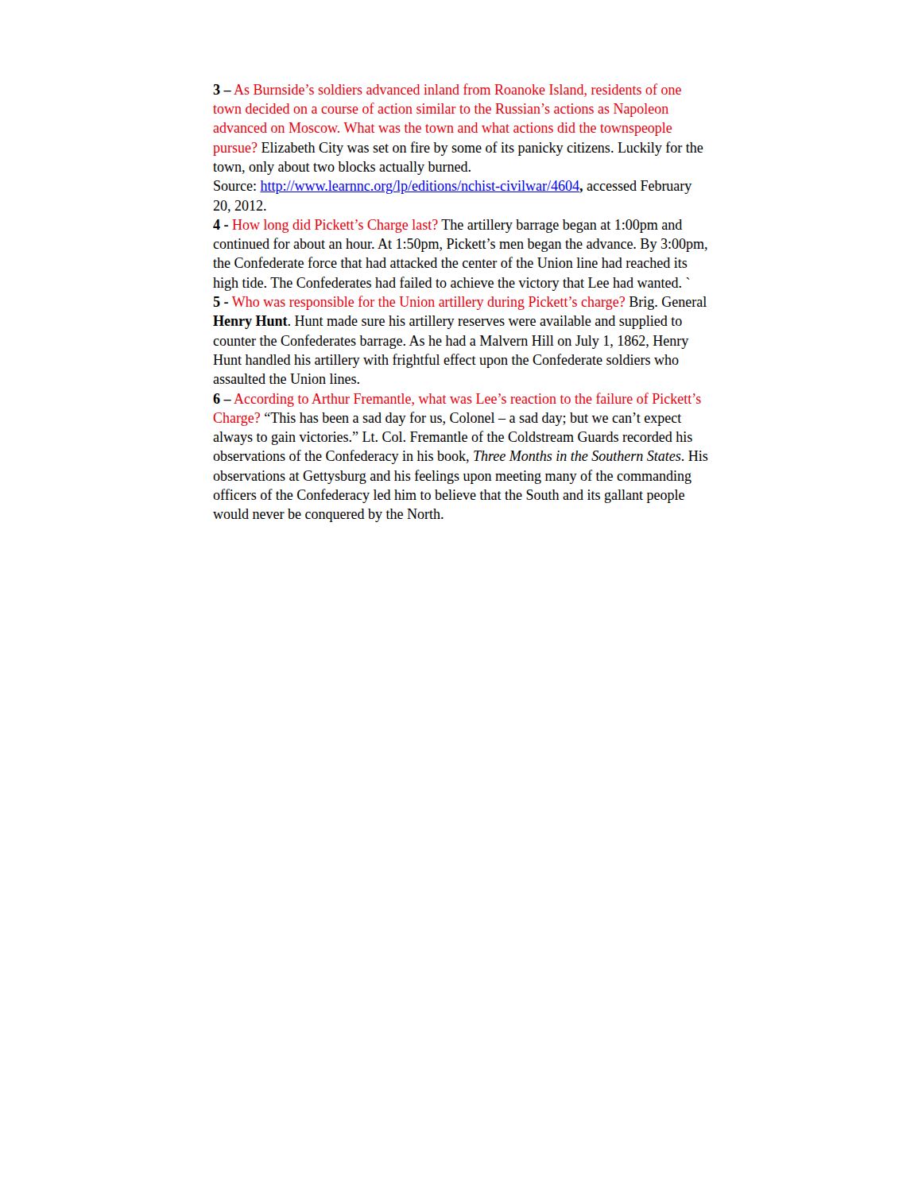3 – As Burnside’s soldiers advanced inland from Roanoke Island, residents of one town decided on a course of action similar to the Russian’s actions as Napoleon advanced on Moscow. What was the town and what actions did the townspeople pursue? Elizabeth City was set on fire by some of its panicky citizens. Luckily for the town, only about two blocks actually burned.
Source: http://www.learnnc.org/lp/editions/nchist-civilwar/4604, accessed February 20, 2012.
4 - How long did Pickett’s Charge last? The artillery barrage began at 1:00pm and continued for about an hour. At 1:50pm, Pickett’s men began the advance. By 3:00pm, the Confederate force that had attacked the center of the Union line had reached its high tide. The Confederates had failed to achieve the victory that Lee had wanted. `
5 - Who was responsible for the Union artillery during Pickett’s charge? Brig. General Henry Hunt. Hunt made sure his artillery reserves were available and supplied to counter the Confederates barrage. As he had a Malvern Hill on July 1, 1862, Henry Hunt handled his artillery with frightful effect upon the Confederate soldiers who assaulted the Union lines.
6 – According to Arthur Fremantle, what was Lee’s reaction to the failure of Pickett’s Charge? “This has been a sad day for us, Colonel – a sad day; but we can’t expect always to gain victories.” Lt. Col. Fremantle of the Coldstream Guards recorded his observations of the Confederacy in his book, Three Months in the Southern States. His observations at Gettysburg and his feelings upon meeting many of the commanding officers of the Confederacy led him to believe that the South and its gallant people would never be conquered by the North.